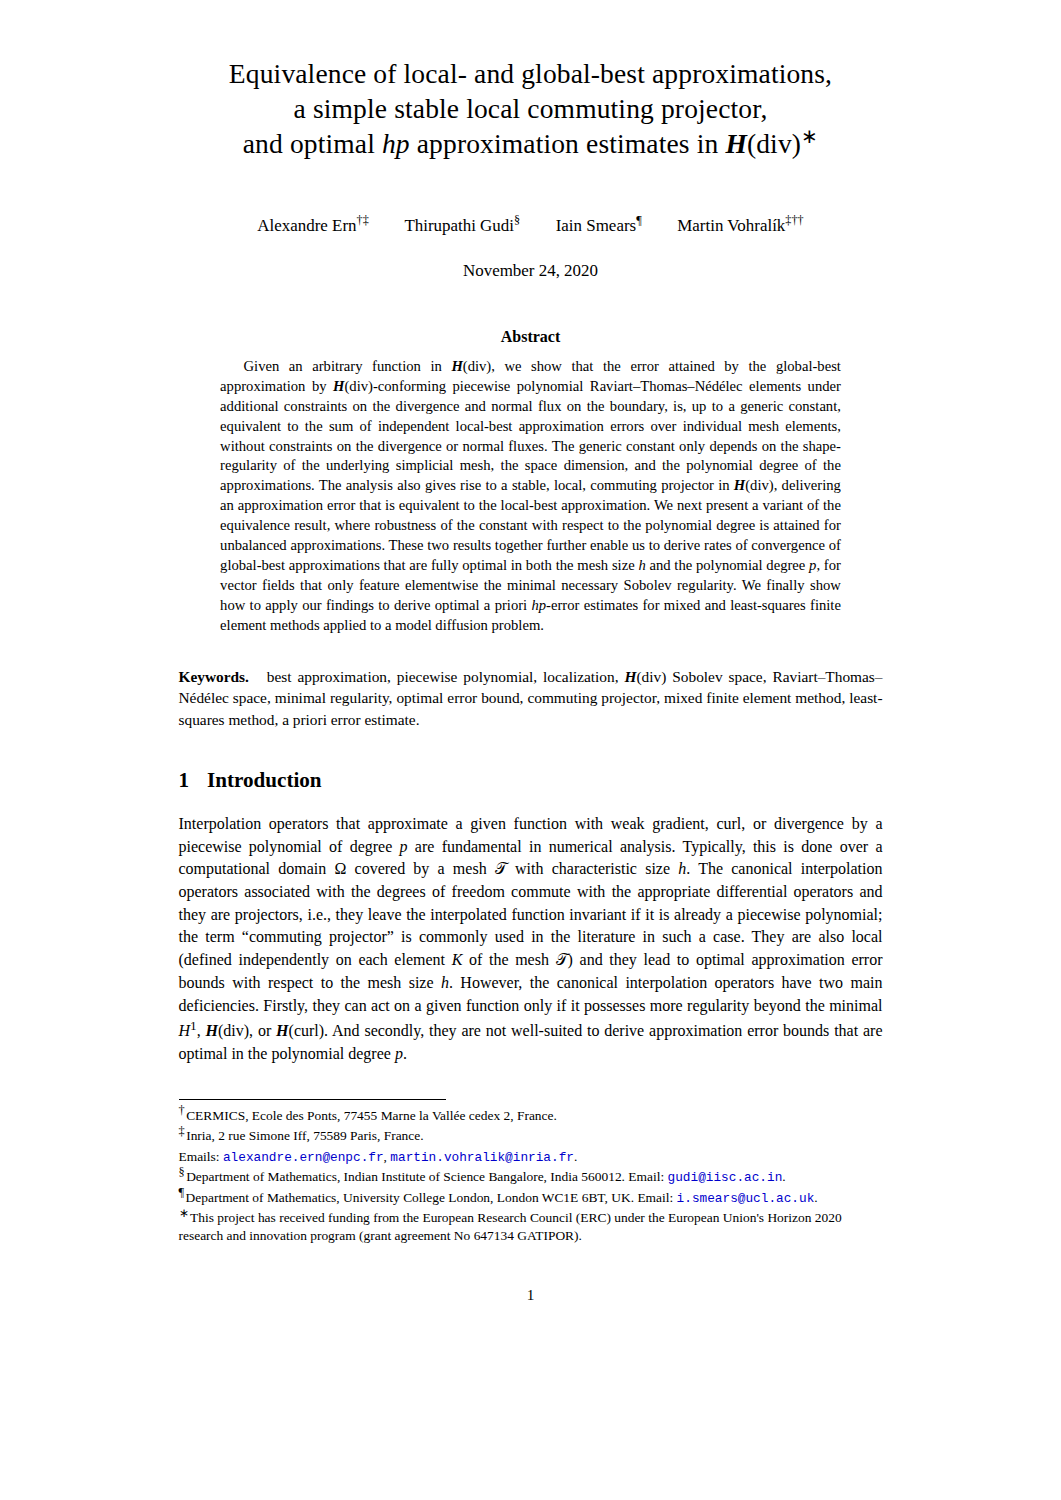Equivalence of local- and global-best approximations, a simple stable local commuting projector, and optimal hp approximation estimates in H(div)∗
Alexandre Ern†‡ Thirupathi Gudi§ Iain Smears¶ Martin Vohralík‡††
November 24, 2020
Abstract
Given an arbitrary function in H(div), we show that the error attained by the global-best approximation by H(div)-conforming piecewise polynomial Raviart–Thomas–Nédélec elements under additional constraints on the divergence and normal flux on the boundary, is, up to a generic constant, equivalent to the sum of independent local-best approximation errors over individual mesh elements, without constraints on the divergence or normal fluxes. The generic constant only depends on the shape-regularity of the underlying simplicial mesh, the space dimension, and the polynomial degree of the approximations. The analysis also gives rise to a stable, local, commuting projector in H(div), delivering an approximation error that is equivalent to the local-best approximation. We next present a variant of the equivalence result, where robustness of the constant with respect to the polynomial degree is attained for unbalanced approximations. These two results together further enable us to derive rates of convergence of global-best approximations that are fully optimal in both the mesh size h and the polynomial degree p, for vector fields that only feature elementwise the minimal necessary Sobolev regularity. We finally show how to apply our findings to derive optimal a priori hp-error estimates for mixed and least-squares finite element methods applied to a model diffusion problem.
Keywords. best approximation, piecewise polynomial, localization, H(div) Sobolev space, Raviart–Thomas–Nédélec space, minimal regularity, optimal error bound, commuting projector, mixed finite element method, least-squares method, a priori error estimate.
1 Introduction
Interpolation operators that approximate a given function with weak gradient, curl, or divergence by a piecewise polynomial of degree p are fundamental in numerical analysis. Typically, this is done over a computational domain Ω covered by a mesh 𝒯 with characteristic size h. The canonical interpolation operators associated with the degrees of freedom commute with the appropriate differential operators and they are projectors, i.e., they leave the interpolated function invariant if it is already a piecewise polynomial; the term “commuting projector” is commonly used in the literature in such a case. They are also local (defined independently on each element K of the mesh 𝒯) and they lead to optimal approximation error bounds with respect to the mesh size h. However, the canonical interpolation operators have two main deficiencies. Firstly, they can act on a given function only if it possesses more regularity beyond the minimal H1, H(div), or H(curl). And secondly, they are not well-suited to derive approximation error bounds that are optimal in the polynomial degree p.
†CERMICS, Ecole des Ponts, 77455 Marne la Vallée cedex 2, France.
‡Inria, 2 rue Simone Iff, 75589 Paris, France.
Emails: alexandre.ern@enpc.fr, martin.vohralik@inria.fr.
§Department of Mathematics, Indian Institute of Science Bangalore, India 560012. Email: gudi@iisc.ac.in.
¶Department of Mathematics, University College London, London WC1E 6BT, UK. Email: i.smears@ucl.ac.uk.
∗This project has received funding from the European Research Council (ERC) under the European Union's Horizon 2020 research and innovation program (grant agreement No 647134 GATIPOR).
1